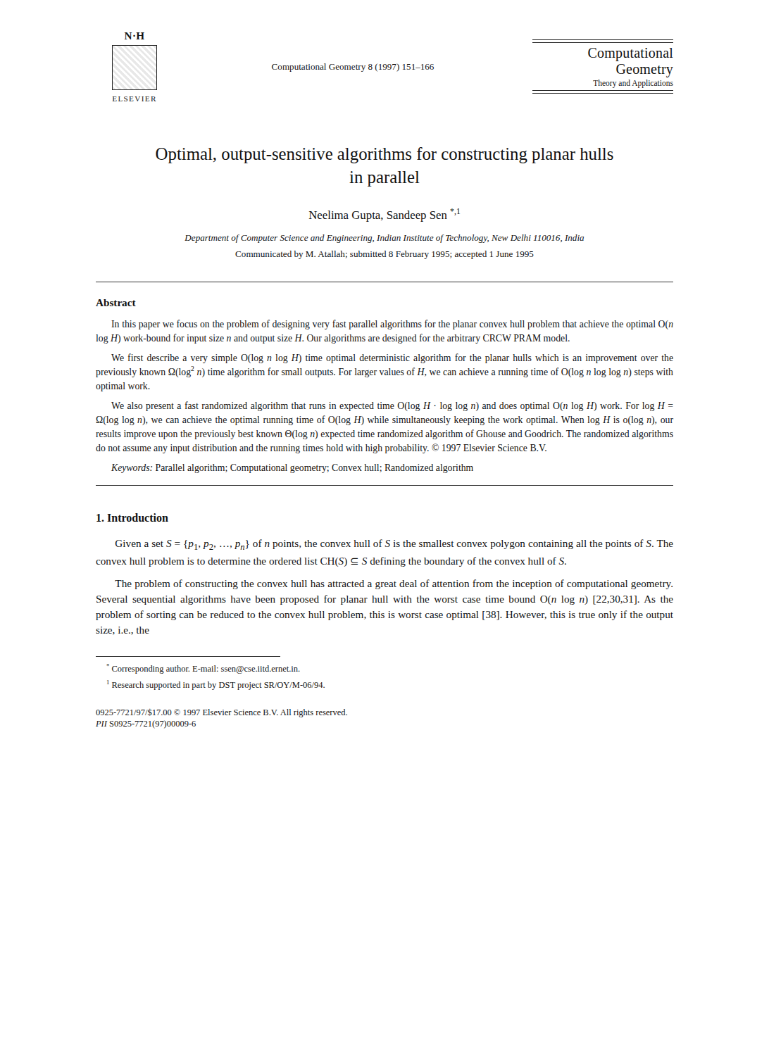N·H
ELSEVIER
Computational Geometry 8 (1997) 151–166
Computational
Geometry
Theory and Applications
Optimal, output-sensitive algorithms for constructing planar hulls
in parallel
Neelima Gupta, Sandeep Sen *,1
Department of Computer Science and Engineering, Indian Institute of Technology, New Delhi 110016, India
Communicated by M. Atallah; submitted 8 February 1995; accepted 1 June 1995
Abstract
In this paper we focus on the problem of designing very fast parallel algorithms for the planar convex hull problem that achieve the optimal O(n log H) work-bound for input size n and output size H. Our algorithms are designed for the arbitrary CRCW PRAM model.
We first describe a very simple O(log n log H) time optimal deterministic algorithm for the planar hulls which is an improvement over the previously known Ω(log2 n) time algorithm for small outputs. For larger values of H, we can achieve a running time of O(log n log log n) steps with optimal work.
We also present a fast randomized algorithm that runs in expected time O(log H · log log n) and does optimal O(n log H) work. For log H = Ω(log log n), we can achieve the optimal running time of O(log H) while simultaneously keeping the work optimal. When log H is o(log n), our results improve upon the previously best known Θ(log n) expected time randomized algorithm of Ghouse and Goodrich. The randomized algorithms do not assume any input distribution and the running times hold with high probability. © 1997 Elsevier Science B.V.
Keywords: Parallel algorithm; Computational geometry; Convex hull; Randomized algorithm
1. Introduction
Given a set S = {p1, p2, …, pn} of n points, the convex hull of S is the smallest convex polygon containing all the points of S. The convex hull problem is to determine the ordered list CH(S) ⊆ S defining the boundary of the convex hull of S.
The problem of constructing the convex hull has attracted a great deal of attention from the inception of computational geometry. Several sequential algorithms have been proposed for planar hull with the worst case time bound O(n log n) [22,30,31]. As the problem of sorting can be reduced to the convex hull problem, this is worst case optimal [38]. However, this is true only if the output size, i.e., the
* Corresponding author. E-mail: ssen@cse.iitd.ernet.in.
1 Research supported in part by DST project SR/OY/M-06/94.
0925-7721/97/$17.00 © 1997 Elsevier Science B.V. All rights reserved.
PII S0925-7721(97)00009-6